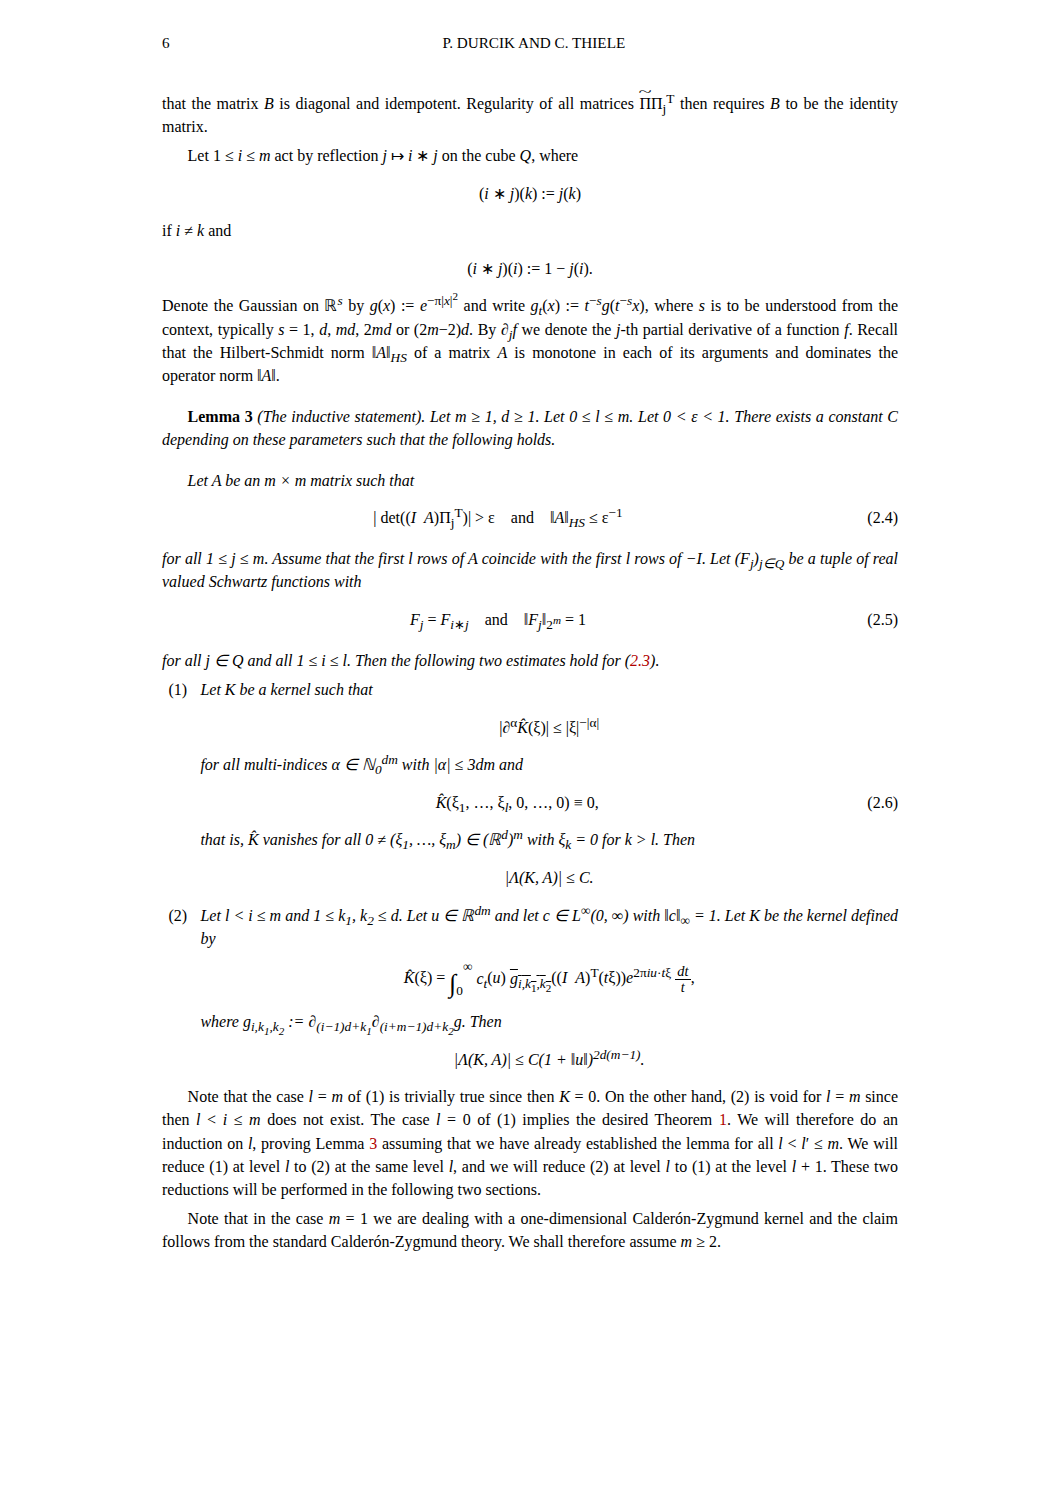6 P. DURCIK AND C. THIELE
that the matrix B is diagonal and idempotent. Regularity of all matrices ΠΠjT then requires B to be the identity matrix.
Let 1 ≤ i ≤ m act by reflection j ↦ i ∗ j on the cube Q, where
(i ∗ j)(k) := j(k)
if i ≠ k and
(i ∗ j)(i) := 1 − j(i).
Denote the Gaussian on ℝs by g(x) := e−π|x|2 and write gt(x) := t−sg(t−sx), where s is to be understood from the context, typically s = 1, d, md, 2md or (2m−2)d. By ∂jf we denote the j-th partial derivative of a function f. Recall that the Hilbert-Schmidt norm ‖A‖HS of a matrix A is monotone in each of its arguments and dominates the operator norm ‖A‖.
Lemma 3 (The inductive statement). Let m ≥ 1, d ≥ 1. Let 0 ≤ l ≤ m. Let 0 < ε < 1. There exists a constant C depending on these parameters such that the following holds.
Let A be an m × m matrix such that
| det((I A)ΠjT)| > ε and ‖A‖HS ≤ ε−1
(2.4)
for all 1 ≤ j ≤ m. Assume that the first l rows of A coincide with the first l rows of −I. Let (Fj)j∈Q be a tuple of real valued Schwartz functions with
Fj = Fi∗j and ‖Fj‖2m = 1
(2.5)
for all j ∈ Q and all 1 ≤ i ≤ l. Then the following two estimates hold for (2.3).
(1) Let K be a kernel such that
|∂αK̂(ξ)| ≤ |ξ|−|α|
for all multi-indices α ∈ ℕ0dm with |α| ≤ 3dm and
K̂(ξ1, …, ξl, 0, …, 0) ≡ 0,
(2.6)
that is, K̂ vanishes for all 0 ≠ (ξ1, …, ξm) ∈ (ℝd)m with ξk = 0 for k > l. Then
|Λ(K, A)| ≤ C.
(2) Let l < i ≤ m and 1 ≤ k1, k2 ≤ d. Let u ∈ ℝdm and let c ∈ L∞(0, ∞) with ‖c‖∞ = 1. Let K be the kernel defined by
K̂(ξ) = ∫0∞ ct(u) gi,k1,k2((I A)T(tξ))e2πiu·tξ dt t,
where gi,k1,k2 := ∂(i−1)d+k1∂(i+m−1)d+k2g. Then
|Λ(K, A)| ≤ C(1 + ‖u‖)2d(m−1).
Note that the case l = m of (1) is trivially true since then K = 0. On the other hand, (2) is void for l = m since then l < i ≤ m does not exist. The case l = 0 of (1) implies the desired Theorem 1. We will therefore do an induction on l, proving Lemma 3 assuming that we have already established the lemma for all l < l′ ≤ m. We will reduce (1) at level l to (2) at the same level l, and we will reduce (2) at level l to (1) at the level l + 1. These two reductions will be performed in the following two sections.
Note that in the case m = 1 we are dealing with a one-dimensional Calderón-Zygmund kernel and the claim follows from the standard Calderón-Zygmund theory. We shall therefore assume m ≥ 2.